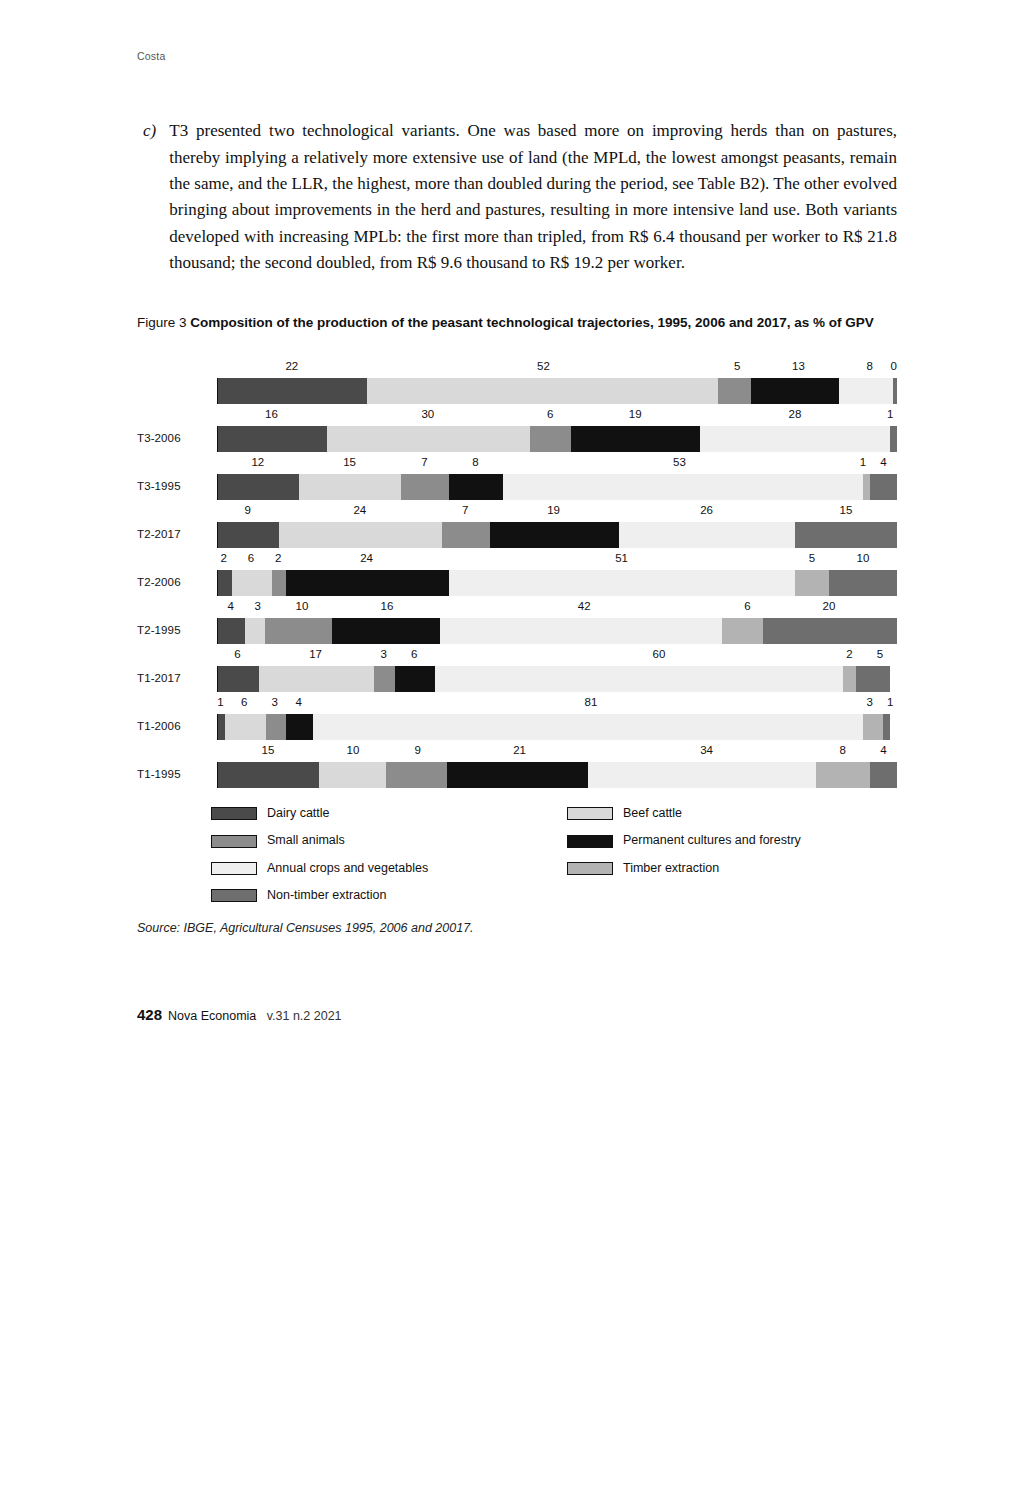Costa
c) T3 presented two technological variants. One was based more on improving herds than on pastures, thereby implying a relatively more extensive use of land (the MPLd, the lowest amongst peasants, remain the same, and the LLR, the highest, more than doubled during the period, see Table B2). The other evolved bringing about improvements in the herd and pastures, resulting in more intensive land use. Both variants developed with increasing MPLb: the first more than tripled, from R$ 6.4 thousand per worker to R$ 21.8 thousand; the second doubled, from R$ 9.6 thousand to R$ 19.2 per worker.
Figure 3 Composition of the production of the peasant technological trajectories, 1995, 2006 and 2017, as % of GPV
22 52 5 13 8 0
16 30 6 19 28 1
T3-2006
12 15 7 8 53 1 4
T3-1995
9 24 7 19 26 15
T2-2017
2 6 2 24 51 5 10
T2-2006
4 3 10 16 42 6 20
T2-1995
6 17 3 6 60 2 5
T1-2017
1 6 3 4 81 3 1
T1-2006
15 10 9 21 34 8 4
T1-1995
Dairy cattle
Beef cattle
Small animals
Permanent cultures and forestry
Annual crops and vegetables
Timber extraction
Non-timber extraction
Source: IBGE, Agricultural Censuses 1995, 2006 and 20017.
428 Nova Economia v.31 n.2 2021